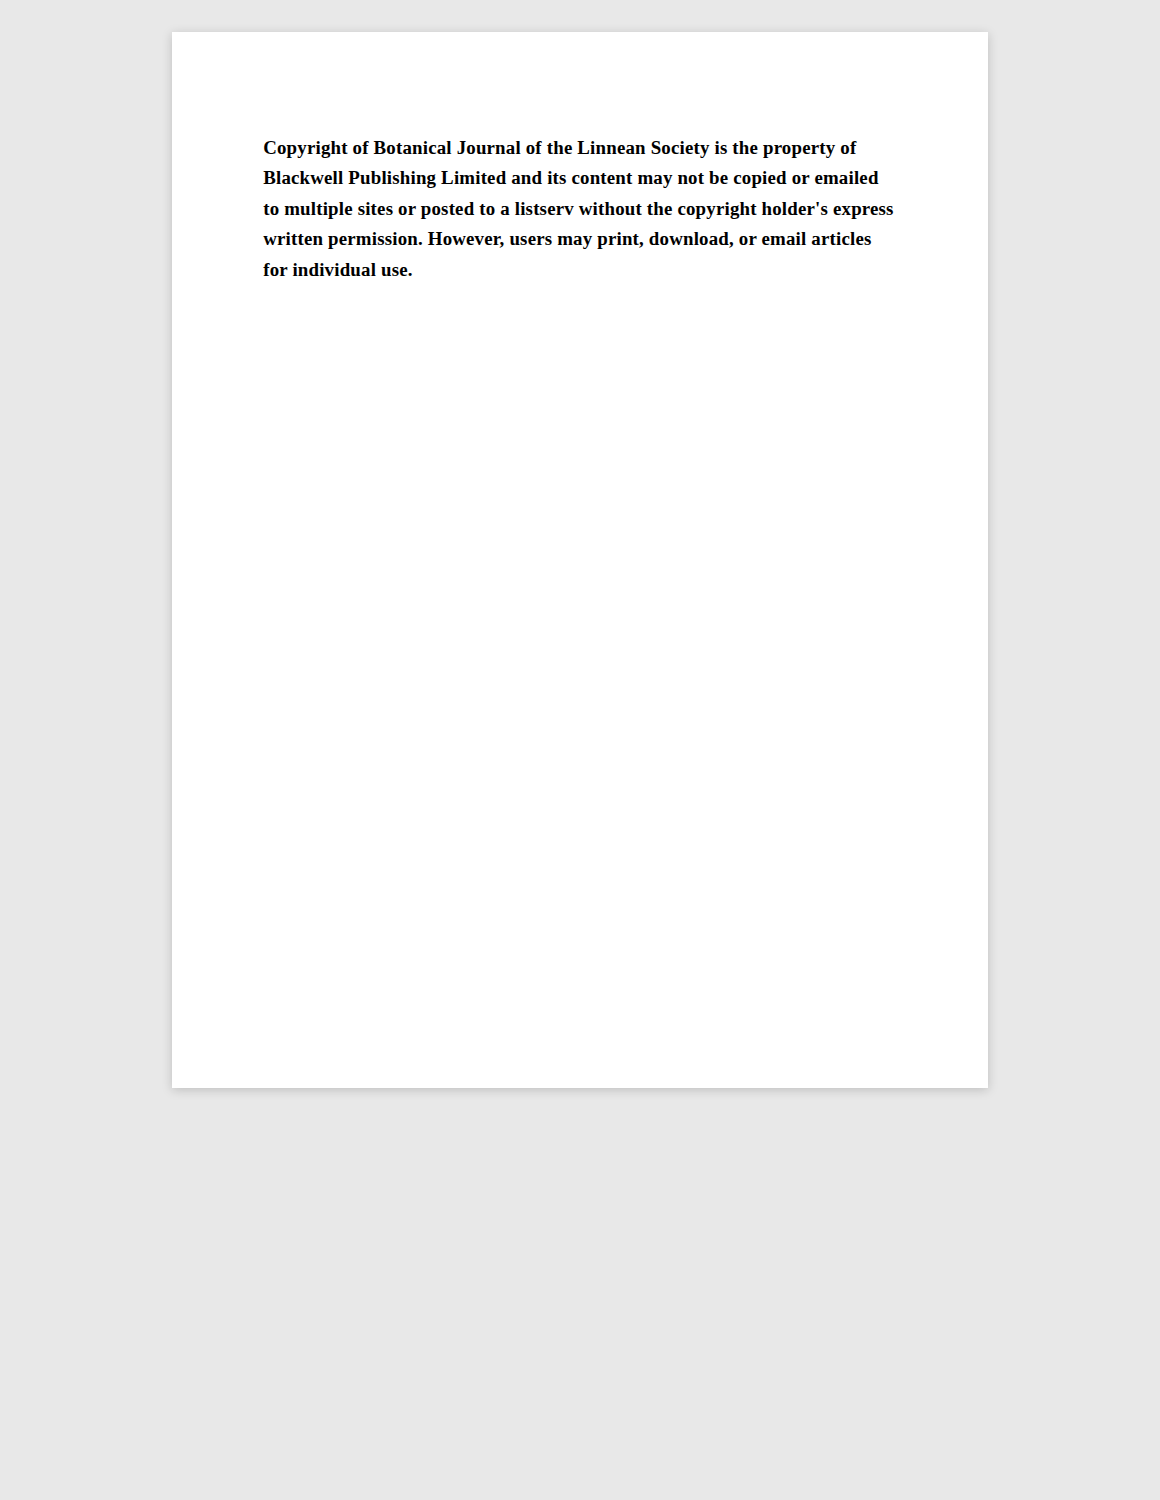Copyright of Botanical Journal of the Linnean Society is the property of Blackwell Publishing Limited and its content may not be copied or emailed to multiple sites or posted to a listserv without the copyright holder's express written permission. However, users may print, download, or email articles for individual use.